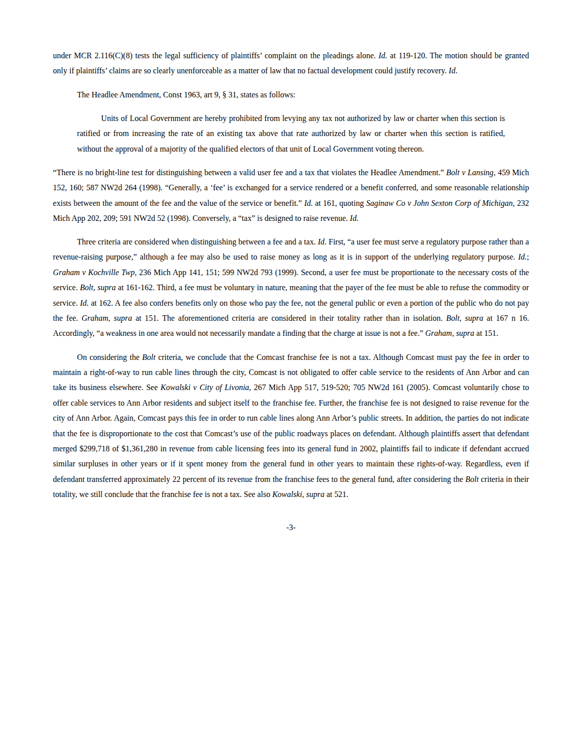under MCR 2.116(C)(8) tests the legal sufficiency of plaintiffs’ complaint on the pleadings alone. Id. at 119-120. The motion should be granted only if plaintiffs’ claims are so clearly unenforceable as a matter of law that no factual development could justify recovery. Id.
The Headlee Amendment, Const 1963, art 9, § 31, states as follows:
Units of Local Government are hereby prohibited from levying any tax not authorized by law or charter when this section is ratified or from increasing the rate of an existing tax above that rate authorized by law or charter when this section is ratified, without the approval of a majority of the qualified electors of that unit of Local Government voting thereon.
“There is no bright-line test for distinguishing between a valid user fee and a tax that violates the Headlee Amendment.” Bolt v Lansing, 459 Mich 152, 160; 587 NW2d 264 (1998). “Generally, a ‘fee’ is exchanged for a service rendered or a benefit conferred, and some reasonable relationship exists between the amount of the fee and the value of the service or benefit.” Id. at 161, quoting Saginaw Co v John Sexton Corp of Michigan, 232 Mich App 202, 209; 591 NW2d 52 (1998). Conversely, a “tax” is designed to raise revenue. Id.
Three criteria are considered when distinguishing between a fee and a tax. Id. First, “a user fee must serve a regulatory purpose rather than a revenue-raising purpose,” although a fee may also be used to raise money as long as it is in support of the underlying regulatory purpose. Id.; Graham v Kochville Twp, 236 Mich App 141, 151; 599 NW2d 793 (1999). Second, a user fee must be proportionate to the necessary costs of the service. Bolt, supra at 161-162. Third, a fee must be voluntary in nature, meaning that the payer of the fee must be able to refuse the commodity or service. Id. at 162. A fee also confers benefits only on those who pay the fee, not the general public or even a portion of the public who do not pay the fee. Graham, supra at 151. The aforementioned criteria are considered in their totality rather than in isolation. Bolt, supra at 167 n 16. Accordingly, “a weakness in one area would not necessarily mandate a finding that the charge at issue is not a fee.” Graham, supra at 151.
On considering the Bolt criteria, we conclude that the Comcast franchise fee is not a tax. Although Comcast must pay the fee in order to maintain a right-of-way to run cable lines through the city, Comcast is not obligated to offer cable service to the residents of Ann Arbor and can take its business elsewhere. See Kowalski v City of Livonia, 267 Mich App 517, 519-520; 705 NW2d 161 (2005). Comcast voluntarily chose to offer cable services to Ann Arbor residents and subject itself to the franchise fee. Further, the franchise fee is not designed to raise revenue for the city of Ann Arbor. Again, Comcast pays this fee in order to run cable lines along Ann Arbor’s public streets. In addition, the parties do not indicate that the fee is disproportionate to the cost that Comcast’s use of the public roadways places on defendant. Although plaintiffs assert that defendant merged $299,718 of $1,361,280 in revenue from cable licensing fees into its general fund in 2002, plaintiffs fail to indicate if defendant accrued similar surpluses in other years or if it spent money from the general fund in other years to maintain these rights-of-way. Regardless, even if defendant transferred approximately 22 percent of its revenue from the franchise fees to the general fund, after considering the Bolt criteria in their totality, we still conclude that the franchise fee is not a tax. See also Kowalski, supra at 521.
-3-